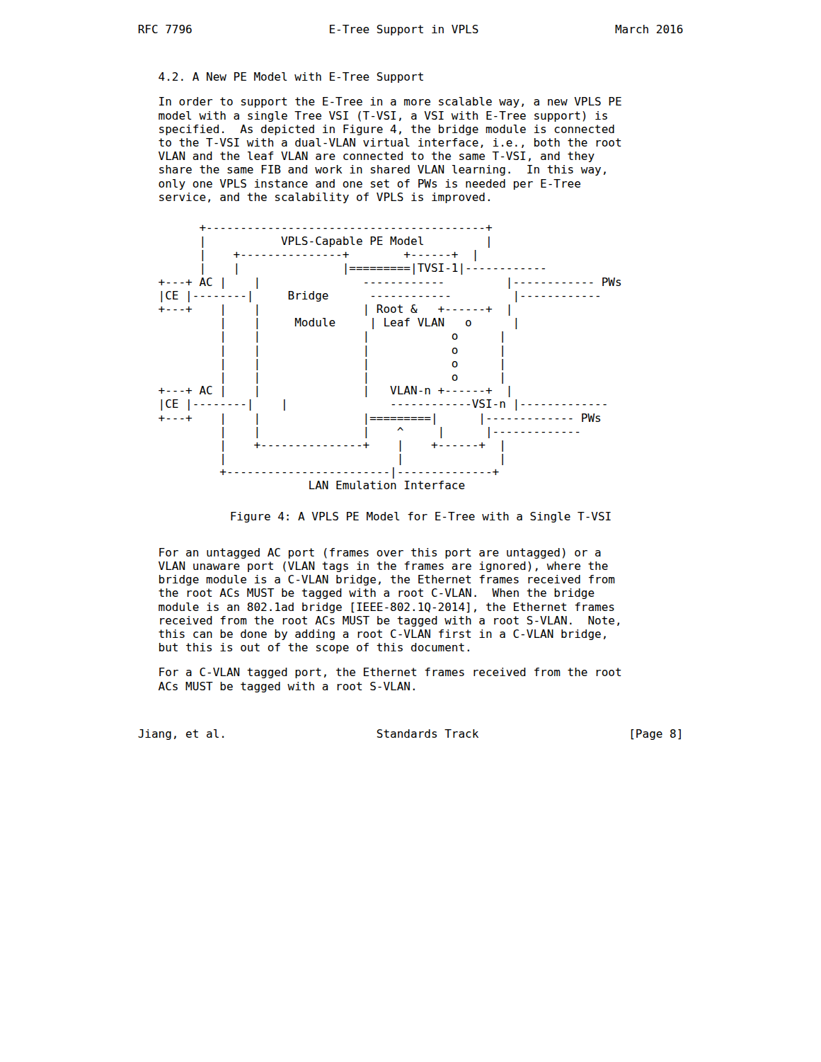RFC 7796 E-Tree Support in VPLS March 2016
4.2. A New PE Model with E-Tree Support
In order to support the E-Tree in a more scalable way, a new VPLS PE model with a single Tree VSI (T-VSI, a VSI with E-Tree support) is specified. As depicted in Figure 4, the bridge module is connected to the T-VSI with a dual-VLAN virtual interface, i.e., both the root VLAN and the leaf VLAN are connected to the same T-VSI, and they share the same FIB and work in shared VLAN learning. In this way, only one VPLS instance and one set of PWs is needed per E-Tree service, and the scalability of VPLS is improved.
      +-----------------------------------------+
      |           VPLS-Capable PE Model         |
      |    +---------------+        +------+  |
      |    |               |=========|TVSI-1|------------
+---+ AC |    |               ------------         |------------ PWs
|CE |--------|     Bridge      ------------         |------------
+---+    |    |               | Root &   +------+  |
         |    |     Module     | Leaf VLAN   o      |
         |    |               |            o      |
         |    |               |            o      |
         |    |               |            o      |
         |    |               |            o      |
+---+ AC |    |               |   VLAN-n +------+  |
|CE |--------|    |               ------------VSI-n |-------------
+---+    |    |               |=========|      |------------- PWs
         |    |               |    ^     |      |-------------
         |    +---------------+    |    +------+  |
         |                         |              |
         +------------------------|--------------+
                      LAN Emulation Interface
Figure 4: A VPLS PE Model for E-Tree with a Single T-VSI
For an untagged AC port (frames over this port are untagged) or a VLAN unaware port (VLAN tags in the frames are ignored), where the bridge module is a C-VLAN bridge, the Ethernet frames received from the root ACs MUST be tagged with a root C-VLAN. When the bridge module is an 802.1ad bridge [IEEE-802.1Q-2014], the Ethernet frames received from the root ACs MUST be tagged with a root S-VLAN. Note, this can be done by adding a root C-VLAN first in a C-VLAN bridge, but this is out of the scope of this document.
For a C-VLAN tagged port, the Ethernet frames received from the root ACs MUST be tagged with a root S-VLAN.
Jiang, et al. Standards Track [Page 8]